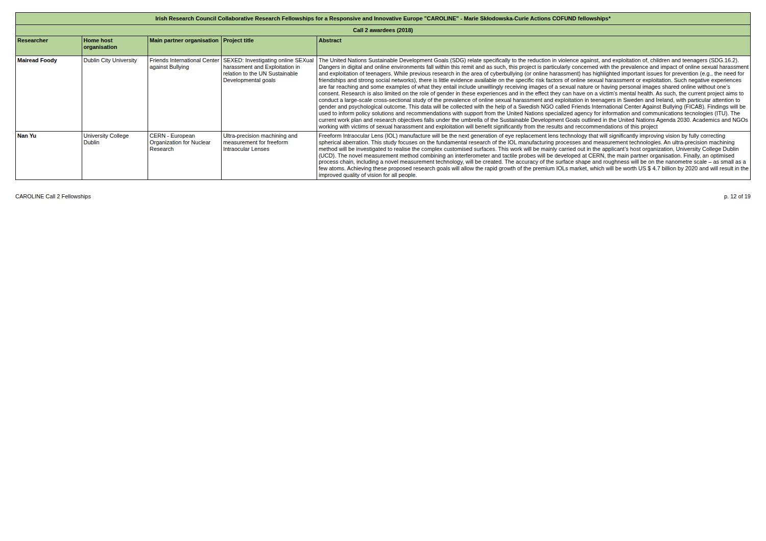| Irish Research Council Collaborative Research Fellowships for a Responsive and Innovative Europe "CAROLINE" - Marie Skłodowska-Curie Actions COFUND fellowships* |
| Call 2 awardees (2018) |
| Researcher | Home host organisation | Main partner organisation | Project title | Abstract |
| Mairead Foody | Dublin City University | Friends International Center against Bullying | SEXED: Investigating online SEXual harassment and Exploitation in relation to the UN Sustainable Developmental goals | The United Nations Sustainable Development Goals (SDG) relate specifically to the reduction in violence against, and exploitation of, children and teenagers (SDG.16.2). Dangers in digital and online environments fall within this remit and as such, this project is particularly concerned with the prevalence and impact of online sexual harassment and exploitation of teenagers. While previous research in the area of cyberbullying (or online harassment) has highlighted important issues for prevention (e.g., the need for friendships and strong social networks), there is little evidence available on the specific risk factors of online sexual harassment or exploitation. Such negative experiences are far reaching and some examples of what they entail include unwillingly receiving images of a sexual nature or having personal images shared online without one’s consent. Research is also limited on the role of gender in these experiences and in the effect they can have on a victim’s mental health. As such, the current project aims to conduct a large-scale cross-sectional study of the prevalence of online sexual harassment and exploitation in teenagers in Sweden and Ireland, with particular attention to gender and psychological outcome. This data will be collected with the help of a Swedish NGO called Friends International Center Against Bullying (FICAB). Findings will be used to inform policy solutions and recommendations with support from the United Nations specialized agency for information and communications tecnologies (ITU). The current work plan and research objectives falls under the umbrella of the Sustainable Development Goals outlined in the United Nations Agenda 2030. Academics and NGOs working with victims of sexual harassment and exploitation will benefit significantly from the results and reccommendations of this project |
| Nan Yu | University College Dublin | CERN - European Organization for Nuclear Research | Ultra-precision machining and measurement for freeform Intraocular Lenses | Freeform Intraocular Lens (IOL) manufacture will be the next generation of eye replacement lens technology that will significantly improving vision by fully correcting spherical aberration. This study focuses on the fundamental research of the IOL manufacturing processes and measurement technologies. An ultra-precision machining method will be investigated to realise the complex customised surfaces. This work will be mainly carried out in the applicant’s host organization, University College Dublin (UCD). The novel measurement method combining an interferometer and tactile probes will be developed at CERN, the main partner organisation. Finally, an optimised process chain, including a novel measurement technology, will be created. The accuracy of the surface shape and roughness will be on the nanometre scale – as small as a few atoms. Achieving these proposed research goals will allow the rapid growth of the premium IOLs market, which will be worth US $ 4.7 billion by 2020 and will result in the improved quality of vision for all people. |
CAROLINE Call 2 Fellowships
p. 12 of 19